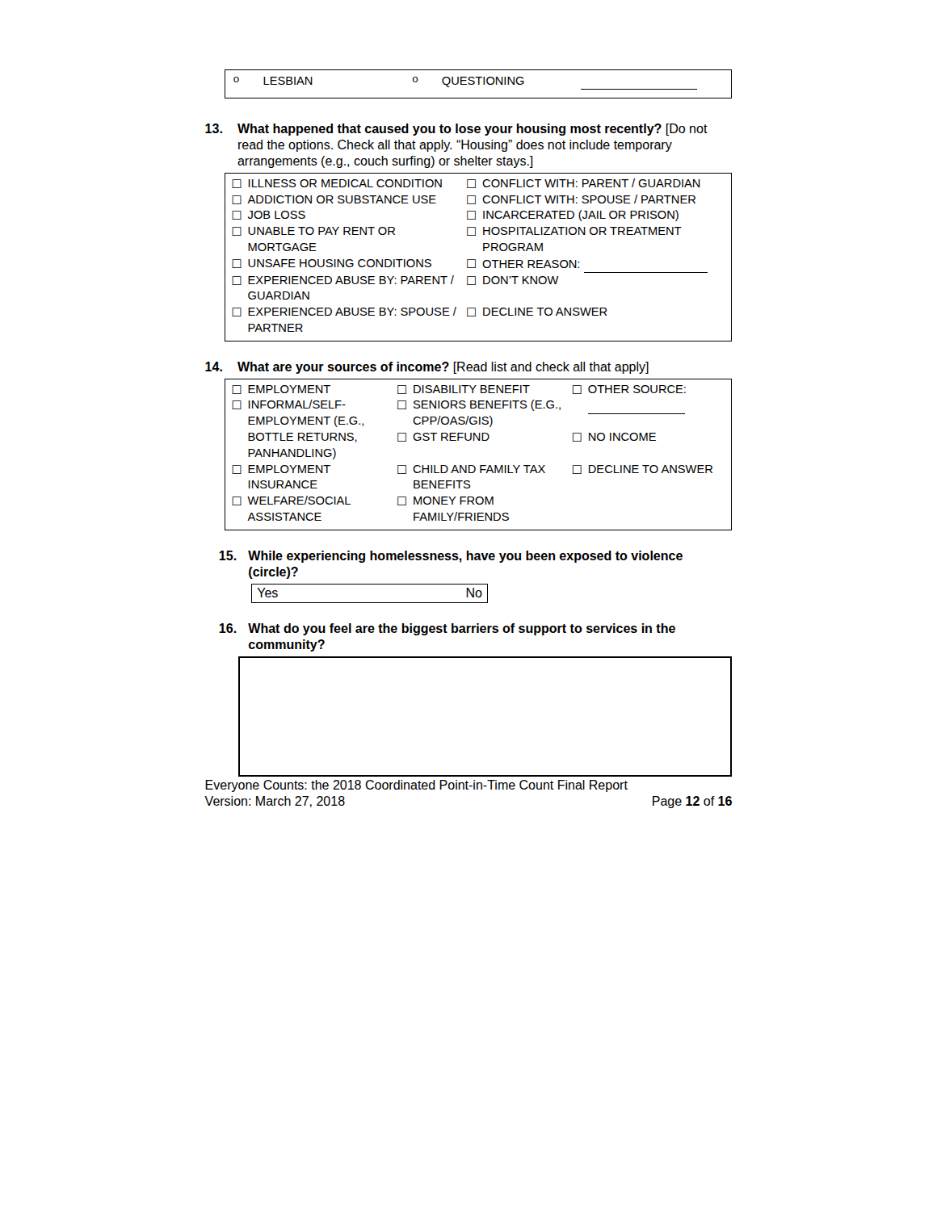| o | Lesbian | o | Questioning | |
13.
What happened that caused you to lose your housing most recently? [Do not read the options. Check all that apply. “Housing” does not include temporary arrangements (e.g., couch surfing) or shelter stays.]
| ☐ | Illness or medical condition | ☐ | Conflict with: parent / guardian |
| ☐ | Addiction or substance use | ☐ | Conflict with: spouse / partner |
| ☐ | Job loss | ☐ | Incarcerated (jail or prison) |
| ☐ | Unable to pay rent or mortgage | ☐ | Hospitalization or treatment program |
| ☐ | Unsafe housing conditions | ☐ | Other reason: |
| ☐ | Experienced abuse by: parent / guardian | ☐ | Don’t know |
| ☐ | Experienced abuse by: spouse / partner | ☐ | Decline to answer |
14.
What are your sources of income? [Read list and check all that apply]
| ☐ | Employment | ☐ | Disability benefit | ☐ | Other source: |
| ☐ | Informal/self-employment (e.g., | ☐ | Seniors benefits (e.g., CPP/OAS/GIS) | | |
| | bottle returns, panhandling) | ☐ | GST refund | ☐ | No income |
| ☐ | Employment insurance | ☐ | Child and family tax benefits | ☐ | Decline to answer |
| ☐ | Welfare/social assistance | ☐ | Money from family/friends | | |
15.
While experiencing homelessness, have you been exposed to violence (circle)?
Yes No
16.
What do you feel are the biggest barriers of support to services in the community?
Everyone Counts: the 2018 Coordinated Point-in-Time Count Final Report
Version: March 27, 2018 Page 12 of 16